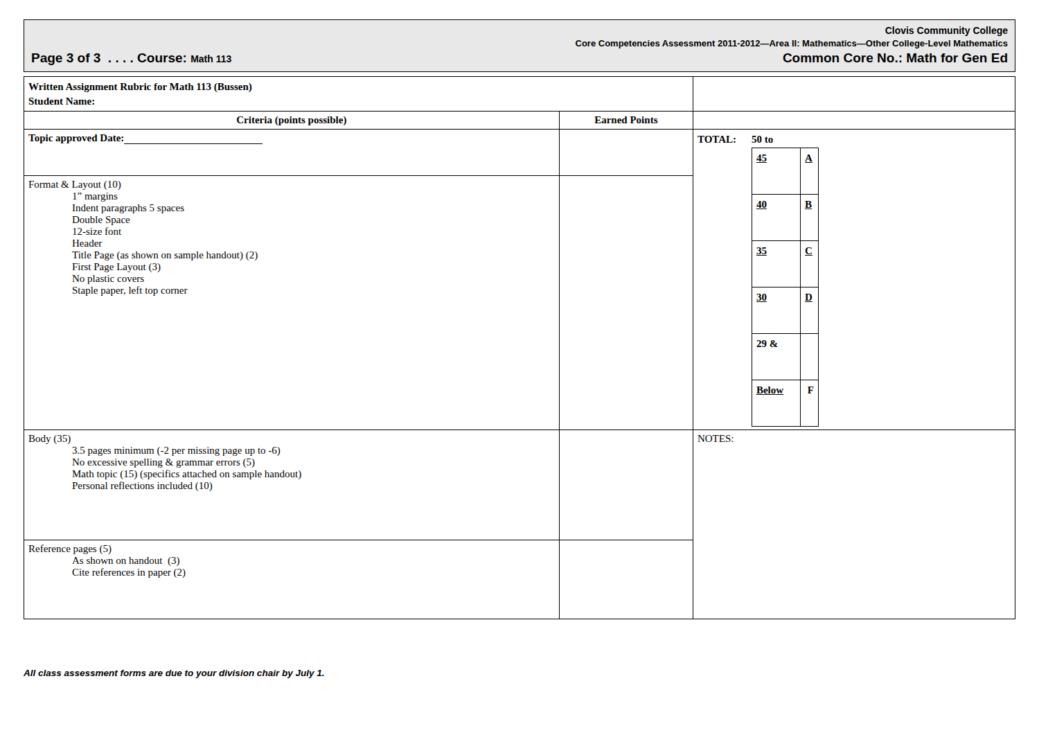Clovis Community College
Core Competencies Assessment 2011-2012—Area II: Mathematics—Other College-Level Mathematics
Page 3 of 3 . . . . Course: Math 113
Common Core No.: Math for Gen Ed
| Written Assignment Rubric for Math 113 (Bussen) Student Name: | |
| Criteria (points possible) | Earned Points | |
| Topic approved Date: | | TOTAL: 50 to / 45 / A / / 40 / B / / 35 / C / / 30 / D / / 29 & / / / Below / F / |
| Format & Layout (10) 1” margins Indent paragraphs 5 spaces Double Space 12-size font Header Title Page (as shown on sample handout) (2) First Page Layout (3) No plastic covers Staple paper, left top corner | |
| Body (35) 3.5 pages minimum (-2 per missing page up to -6) No excessive spelling & grammar errors (5) Math topic (15) (specifics attached on sample handout) Personal reflections included (10) | | NOTES: |
| Reference pages (5) As shown on handout (3) Cite references in paper (2) | |
All class assessment forms are due to your division chair by July 1.